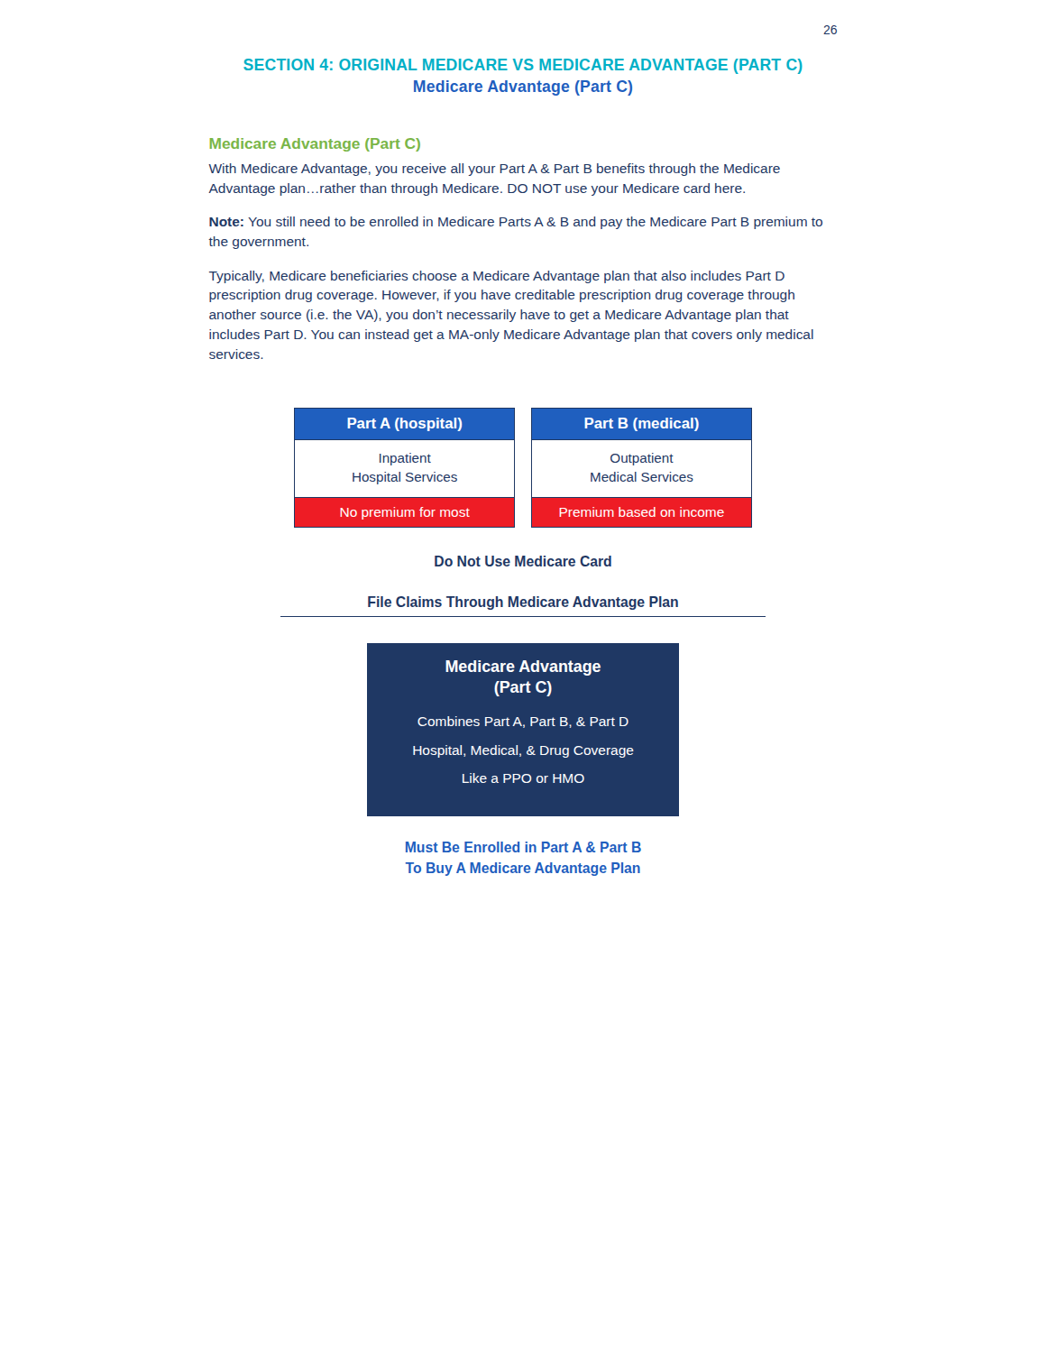26
SECTION 4: ORIGINAL MEDICARE VS MEDICARE ADVANTAGE (PART C) Medicare Advantage (Part C)
Medicare Advantage (Part C)
With Medicare Advantage, you receive all your Part A & Part B benefits through the Medicare Advantage plan…rather than through Medicare. DO NOT use your Medicare card here.
Note: You still need to be enrolled in Medicare Parts A & B and pay the Medicare Part B premium to the government.
Typically, Medicare beneficiaries choose a Medicare Advantage plan that also includes Part D prescription drug coverage. However, if you have creditable prescription drug coverage through another source (i.e. the VA), you don’t necessarily have to get a Medicare Advantage plan that includes Part D. You can instead get a MA-only Medicare Advantage plan that covers only medical services.
| Part A (hospital) Inpatient Hospital Services No premium for most | Part B (medical) Outpatient Medical Services Premium based on income |
Do Not Use Medicare Card
File Claims Through Medicare Advantage Plan
Medicare Advantage
(Part C)
Combines Part A, Part B, & Part D
Hospital, Medical, & Drug Coverage
Like a PPO or HMO
Must Be Enrolled in Part A & Part B
To Buy A Medicare Advantage Plan